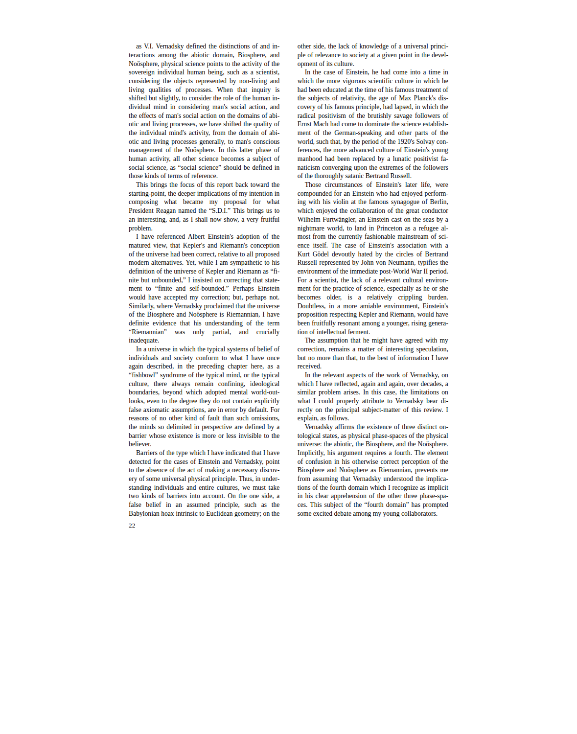as V.I. Vernadsky defined the distinctions of and interactions among the abiotic domain, Biosphere, and Noösphere, physical science points to the activity of the sovereign individual human being, such as a scientist, considering the objects represented by non-living and living qualities of processes. When that inquiry is shifted but slightly, to consider the role of the human individual mind in considering man's social action, and the effects of man's social action on the domains of abiotic and living processes, we have shifted the quality of the individual mind's activity, from the domain of abiotic and living processes generally, to man's conscious management of the Noösphere. In this latter phase of human activity, all other science becomes a subject of social science, as “social science” should be defined in those kinds of terms of reference.
This brings the focus of this report back toward the starting-point, the deeper implications of my intention in composing what became my proposal for what President Reagan named the “S.D.I.” This brings us to an interesting, and, as I shall now show, a very fruitful problem.
I have referenced Albert Einstein's adoption of the matured view, that Kepler's and Riemann's conception of the universe had been correct, relative to all proposed modern alternatives. Yet, while I am sympathetic to his definition of the universe of Kepler and Riemann as “finite but unbounded,” I insisted on correcting that statement to “finite and self-bounded.” Perhaps Einstein would have accepted my correction; but, perhaps not. Similarly, where Vernadsky proclaimed that the universe of the Biosphere and Noösphere is Riemannian, I have definite evidence that his understanding of the term “Riemannian” was only partial, and crucially inadequate.
In a universe in which the typical systems of belief of individuals and society conform to what I have once again described, in the preceding chapter here, as a “fishbowl” syndrome of the typical mind, or the typical culture, there always remain confining, ideological boundaries, beyond which adopted mental world-outlooks, even to the degree they do not contain explicitly false axiomatic assumptions, are in error by default. For reasons of no other kind of fault than such omissions, the minds so delimited in perspective are defined by a barrier whose existence is more or less invisible to the believer.
Barriers of the type which I have indicated that I have detected for the cases of Einstein and Vernadsky, point to the absence of the act of making a necessary discovery of some universal physical principle. Thus, in understanding individuals and entire cultures, we must take two kinds of barriers into account. On the one side, a false belief in an assumed principle, such as the Babylonian hoax intrinsic to Euclidean geometry; on the other side, the lack of knowledge of a universal principle of relevance to society at a given point in the development of its culture.
In the case of Einstein, he had come into a time in which the more vigorous scientific culture in which he had been educated at the time of his famous treatment of the subjects of relativity, the age of Max Planck's discovery of his famous principle, had lapsed, in which the radical positivism of the brutishly savage followers of Ernst Mach had come to dominate the science establishment of the German-speaking and other parts of the world, such that, by the period of the 1920's Solvay conferences, the more advanced culture of Einstein's young manhood had been replaced by a lunatic positivist fanaticism converging upon the extremes of the followers of the thoroughly satanic Bertrand Russell.
Those circumstances of Einstein's later life, were compounded for an Einstein who had enjoyed performing with his violin at the famous synagogue of Berlin, which enjoyed the collaboration of the great conductor Wilhelm Furtwängler, an Einstein cast on the seas by a nightmare world, to land in Princeton as a refugee almost from the currently fashionable mainstream of science itself. The case of Einstein's association with a Kurt Gödel devoutly hated by the circles of Bertrand Russell represented by John von Neumann, typifies the environment of the immediate post-World War II period. For a scientist, the lack of a relevant cultural environment for the practice of science, especially as he or she becomes older, is a relatively crippling burden. Doubtless, in a more amiable environment, Einstein's proposition respecting Kepler and Riemann, would have been fruitfully resonant among a younger, rising generation of intellectual ferment.
The assumption that he might have agreed with my correction, remains a matter of interesting speculation, but no more than that, to the best of information I have received.
In the relevant aspects of the work of Vernadsky, on which I have reflected, again and again, over decades, a similar problem arises. In this case, the limitations on what I could properly attribute to Vernadsky bear directly on the principal subject-matter of this review. I explain, as follows.
Vernadsky affirms the existence of three distinct ontological states, as physical phase-spaces of the physical universe: the abiotic, the Biosphere, and the Noösphere. Implicitly, his argument requires a fourth. The element of confusion in his otherwise correct perception of the Biosphere and Noösphere as Riemannian, prevents me from assuming that Vernadsky understood the implications of the fourth domain which I recognize as implicit in his clear apprehension of the other three phase-spaces. This subject of the “fourth domain” has prompted some excited debate among my young collaborators.
22